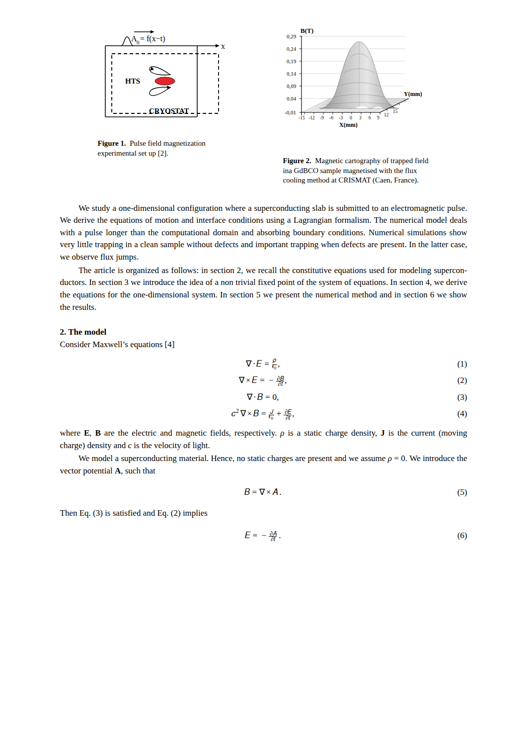A 0 = f(x−t) x HTS CRYOSTAT
Figure 1. Pulse field magnetization experimental set up [2].
B(T) 0,29 0,24 0,19 0,14 0,09 0,04 -0,01 -15 -12 -9 -6 -3 0 3 6 9 12 15 X(mm) Y(mm)
Figure 2. Magnetic cartography of trapped field ina GdBCO sample magnetised with the flux cooling method at CRISMAT (Caen, France).
We study a one-dimensional configuration where a superconducting slab is submitted to an electromagnetic pulse. We derive the equations of motion and interface conditions using a Lagrangian formalism. The numerical model deals with a pulse longer than the computational domain and absorbing boundary conditions. Numerical simulations show very little trapping in a clean sample without defects and important trapping when defects are present. In the latter case, we observe flux jumps.
The article is organized as follows: in section 2, we recall the constitutive equations used for modeling superconductors. In section 3 we introduce the idea of a non trivial fixed point of the system of equations. In section 4, we derive the equations for the one-dimensional system. In section 5 we present the numerical method and in section 6 we show the results.
2. The model
Consider Maxwell’s equations [4]
∇⋅E = ρϵ0 , (1)
∇×E = − ∂B∂t , (2)
∇⋅B =0, (3)
c2 ∇×B = Jϵ0 + ∂E∂t , (4)
where E, B are the electric and magnetic fields, respectively. ρ is a static charge density, J is the current (moving charge) density and c is the velocity of light.
We model a superconducting material. Hence, no static charges are present and we assume ρ = 0. We introduce the vector potential A, such that
B= ∇×A. (5)
Then Eq. (3) is satisfied and Eq. (2) implies
E=− ∂A∂t . (6)